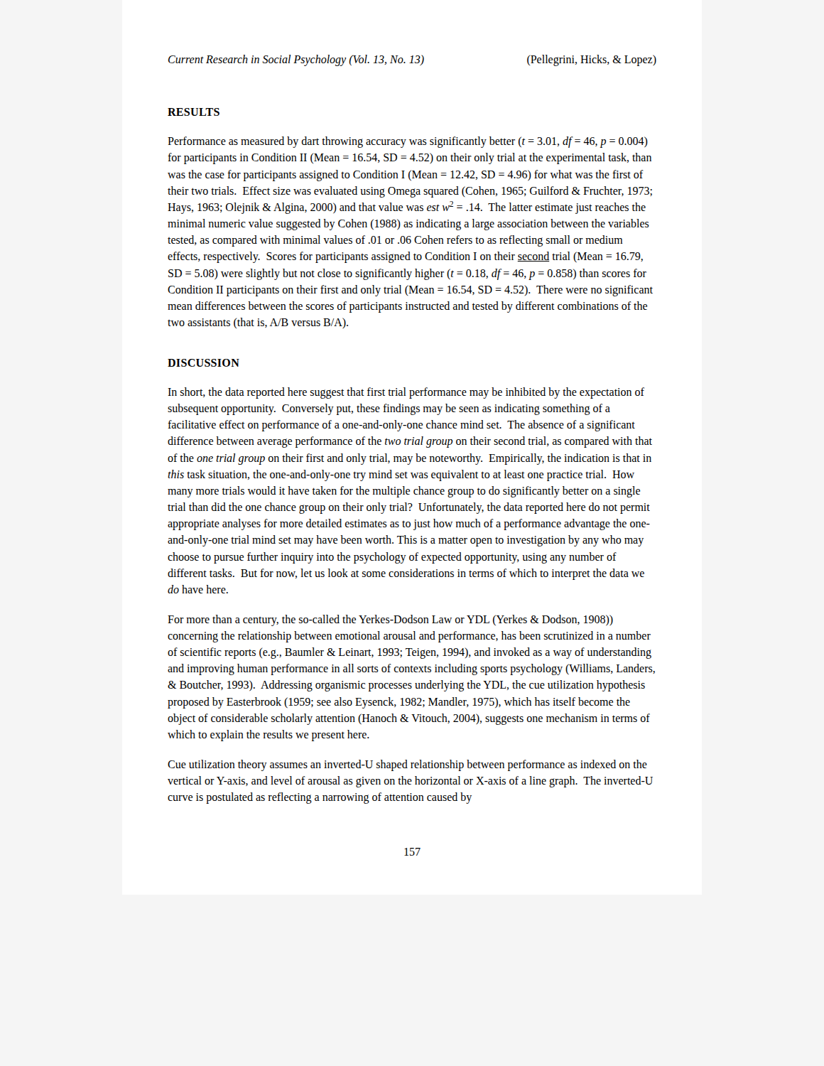Current Research in Social Psychology (Vol. 13, No. 13) (Pellegrini, Hicks, & Lopez)
RESULTS
Performance as measured by dart throwing accuracy was significantly better (t = 3.01, df = 46, p = 0.004) for participants in Condition II (Mean = 16.54, SD = 4.52) on their only trial at the experimental task, than was the case for participants assigned to Condition I (Mean = 12.42, SD = 4.96) for what was the first of their two trials. Effect size was evaluated using Omega squared (Cohen, 1965; Guilford & Fruchter, 1973; Hays, 1963; Olejnik & Algina, 2000) and that value was est w2 = .14. The latter estimate just reaches the minimal numeric value suggested by Cohen (1988) as indicating a large association between the variables tested, as compared with minimal values of .01 or .06 Cohen refers to as reflecting small or medium effects, respectively. Scores for participants assigned to Condition I on their second trial (Mean = 16.79, SD = 5.08) were slightly but not close to significantly higher (t = 0.18, df = 46, p = 0.858) than scores for Condition II participants on their first and only trial (Mean = 16.54, SD = 4.52). There were no significant mean differences between the scores of participants instructed and tested by different combinations of the two assistants (that is, A/B versus B/A).
DISCUSSION
In short, the data reported here suggest that first trial performance may be inhibited by the expectation of subsequent opportunity. Conversely put, these findings may be seen as indicating something of a facilitative effect on performance of a one-and-only-one chance mind set. The absence of a significant difference between average performance of the two trial group on their second trial, as compared with that of the one trial group on their first and only trial, may be noteworthy. Empirically, the indication is that in this task situation, the one-and-only-one try mind set was equivalent to at least one practice trial. How many more trials would it have taken for the multiple chance group to do significantly better on a single trial than did the one chance group on their only trial? Unfortunately, the data reported here do not permit appropriate analyses for more detailed estimates as to just how much of a performance advantage the one-and-only-one trial mind set may have been worth. This is a matter open to investigation by any who may choose to pursue further inquiry into the psychology of expected opportunity, using any number of different tasks. But for now, let us look at some considerations in terms of which to interpret the data we do have here.
For more than a century, the so-called the Yerkes-Dodson Law or YDL (Yerkes & Dodson, 1908)) concerning the relationship between emotional arousal and performance, has been scrutinized in a number of scientific reports (e.g., Baumler & Leinart, 1993; Teigen, 1994), and invoked as a way of understanding and improving human performance in all sorts of contexts including sports psychology (Williams, Landers, & Boutcher, 1993). Addressing organismic processes underlying the YDL, the cue utilization hypothesis proposed by Easterbrook (1959; see also Eysenck, 1982; Mandler, 1975), which has itself become the object of considerable scholarly attention (Hanoch & Vitouch, 2004), suggests one mechanism in terms of which to explain the results we present here.
Cue utilization theory assumes an inverted-U shaped relationship between performance as indexed on the vertical or Y-axis, and level of arousal as given on the horizontal or X-axis of a line graph. The inverted-U curve is postulated as reflecting a narrowing of attention caused by
157